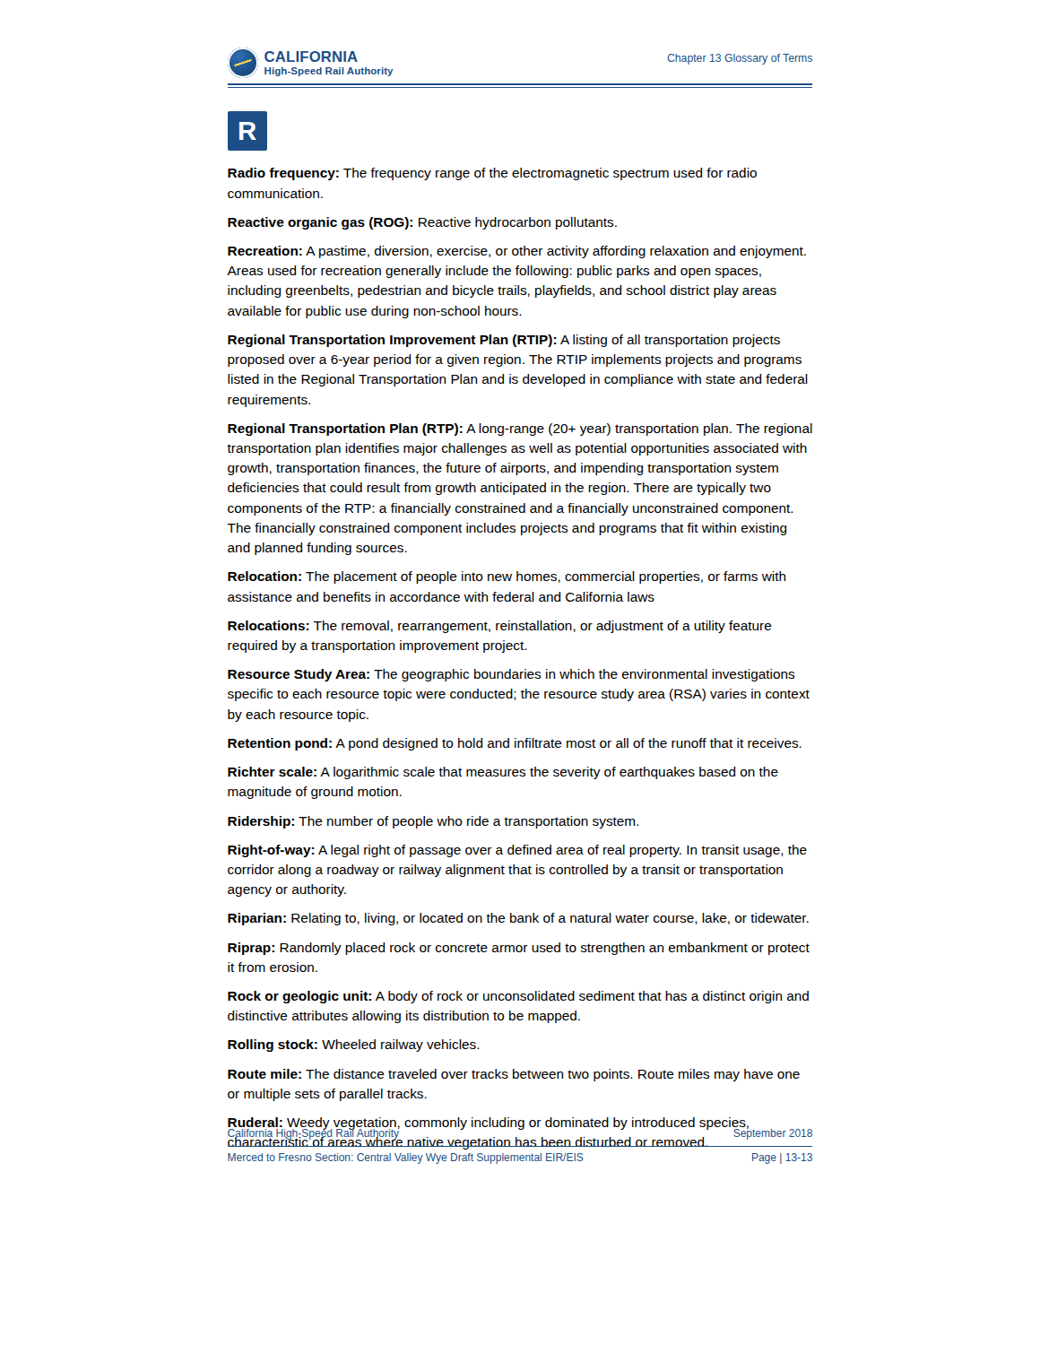CALIFORNIA
High-Speed Rail Authority
Chapter 13 Glossary of Terms
R
Radio frequency: The frequency range of the electromagnetic spectrum used for radio communication.
Reactive organic gas (ROG): Reactive hydrocarbon pollutants.
Recreation: A pastime, diversion, exercise, or other activity affording relaxation and enjoyment. Areas used for recreation generally include the following: public parks and open spaces, including greenbelts, pedestrian and bicycle trails, playfields, and school district play areas available for public use during non-school hours.
Regional Transportation Improvement Plan (RTIP): A listing of all transportation projects proposed over a 6-year period for a given region. The RTIP implements projects and programs listed in the Regional Transportation Plan and is developed in compliance with state and federal requirements.
Regional Transportation Plan (RTP): A long-range (20+ year) transportation plan. The regional transportation plan identifies major challenges as well as potential opportunities associated with growth, transportation finances, the future of airports, and impending transportation system deficiencies that could result from growth anticipated in the region. There are typically two components of the RTP: a financially constrained and a financially unconstrained component. The financially constrained component includes projects and programs that fit within existing and planned funding sources.
Relocation: The placement of people into new homes, commercial properties, or farms with assistance and benefits in accordance with federal and California laws
Relocations: The removal, rearrangement, reinstallation, or adjustment of a utility feature required by a transportation improvement project.
Resource Study Area: The geographic boundaries in which the environmental investigations specific to each resource topic were conducted; the resource study area (RSA) varies in context by each resource topic.
Retention pond: A pond designed to hold and infiltrate most or all of the runoff that it receives.
Richter scale: A logarithmic scale that measures the severity of earthquakes based on the magnitude of ground motion.
Ridership: The number of people who ride a transportation system.
Right-of-way: A legal right of passage over a defined area of real property. In transit usage, the corridor along a roadway or railway alignment that is controlled by a transit or transportation agency or authority.
Riparian: Relating to, living, or located on the bank of a natural water course, lake, or tidewater.
Riprap: Randomly placed rock or concrete armor used to strengthen an embankment or protect it from erosion.
Rock or geologic unit: A body of rock or unconsolidated sediment that has a distinct origin and distinctive attributes allowing its distribution to be mapped.
Rolling stock: Wheeled railway vehicles.
Route mile: The distance traveled over tracks between two points. Route miles may have one or multiple sets of parallel tracks.
Ruderal: Weedy vegetation, commonly including or dominated by introduced species, characteristic of areas where native vegetation has been disturbed or removed.
California High-Speed Rail Authority
September 2018
Merced to Fresno Section: Central Valley Wye Draft Supplemental EIR/EIS
Page | 13-13